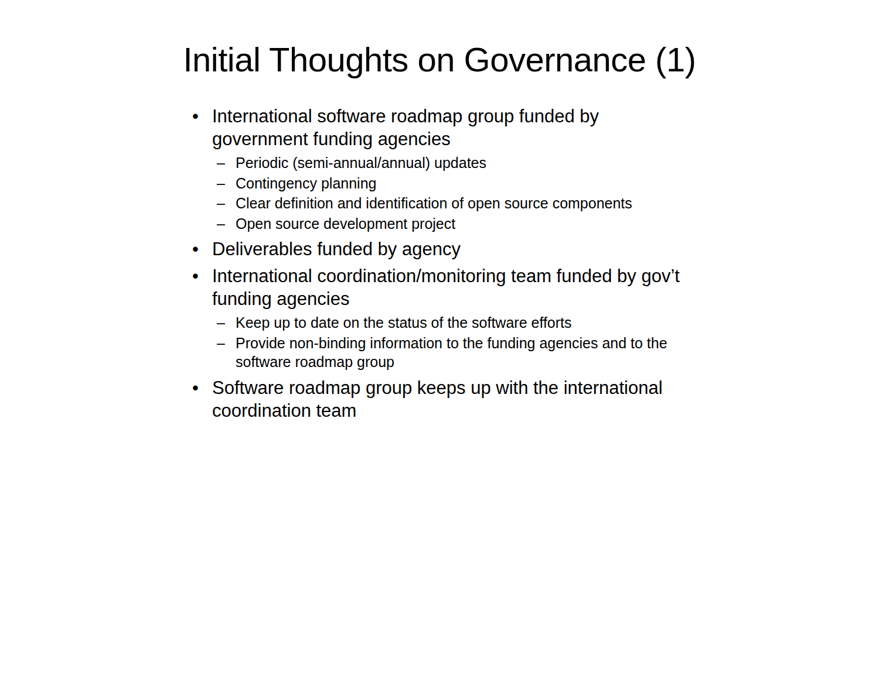Initial Thoughts on Governance (1)
• International software roadmap group funded by government funding agencies
–Periodic (semi-annual/annual) updates
–Contingency planning
–Clear definition and identification of open source components
–Open source development project
• Deliverables funded by agency
• International coordination/monitoring team funded by gov’t funding agencies
–Keep up to date on the status of the software efforts
–Provide non-binding information to the funding agencies and to the software roadmap group
• Software roadmap group keeps up with the international coordination team